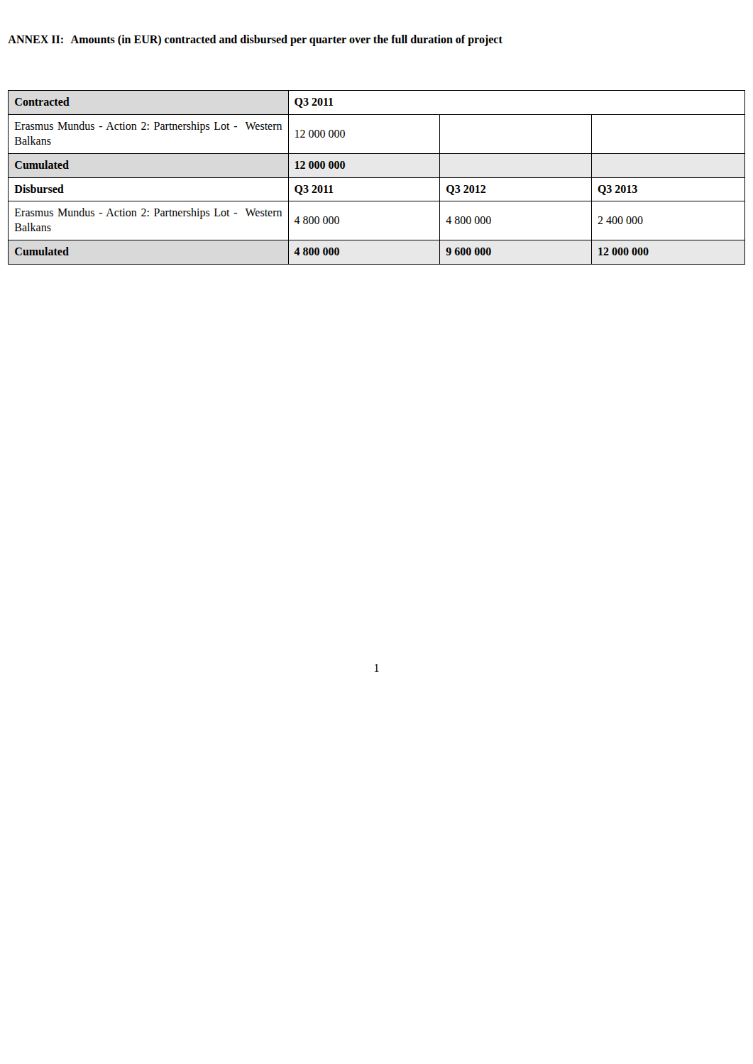ANNEX II: Amounts (in EUR) contracted and disbursed per quarter over the full duration of project
| Contracted | Q3 2011 |
| Erasmus Mundus - Action 2: Partnerships Lot - Western Balkans | 12 000 000 | | |
| Cumulated | 12 000 000 | | |
| Disbursed | Q3 2011 | Q3 2012 | Q3 2013 |
| Erasmus Mundus - Action 2: Partnerships Lot - Western Balkans | 4 800 000 | 4 800 000 | 2 400 000 |
| Cumulated | 4 800 000 | 9 600 000 | 12 000 000 |
1